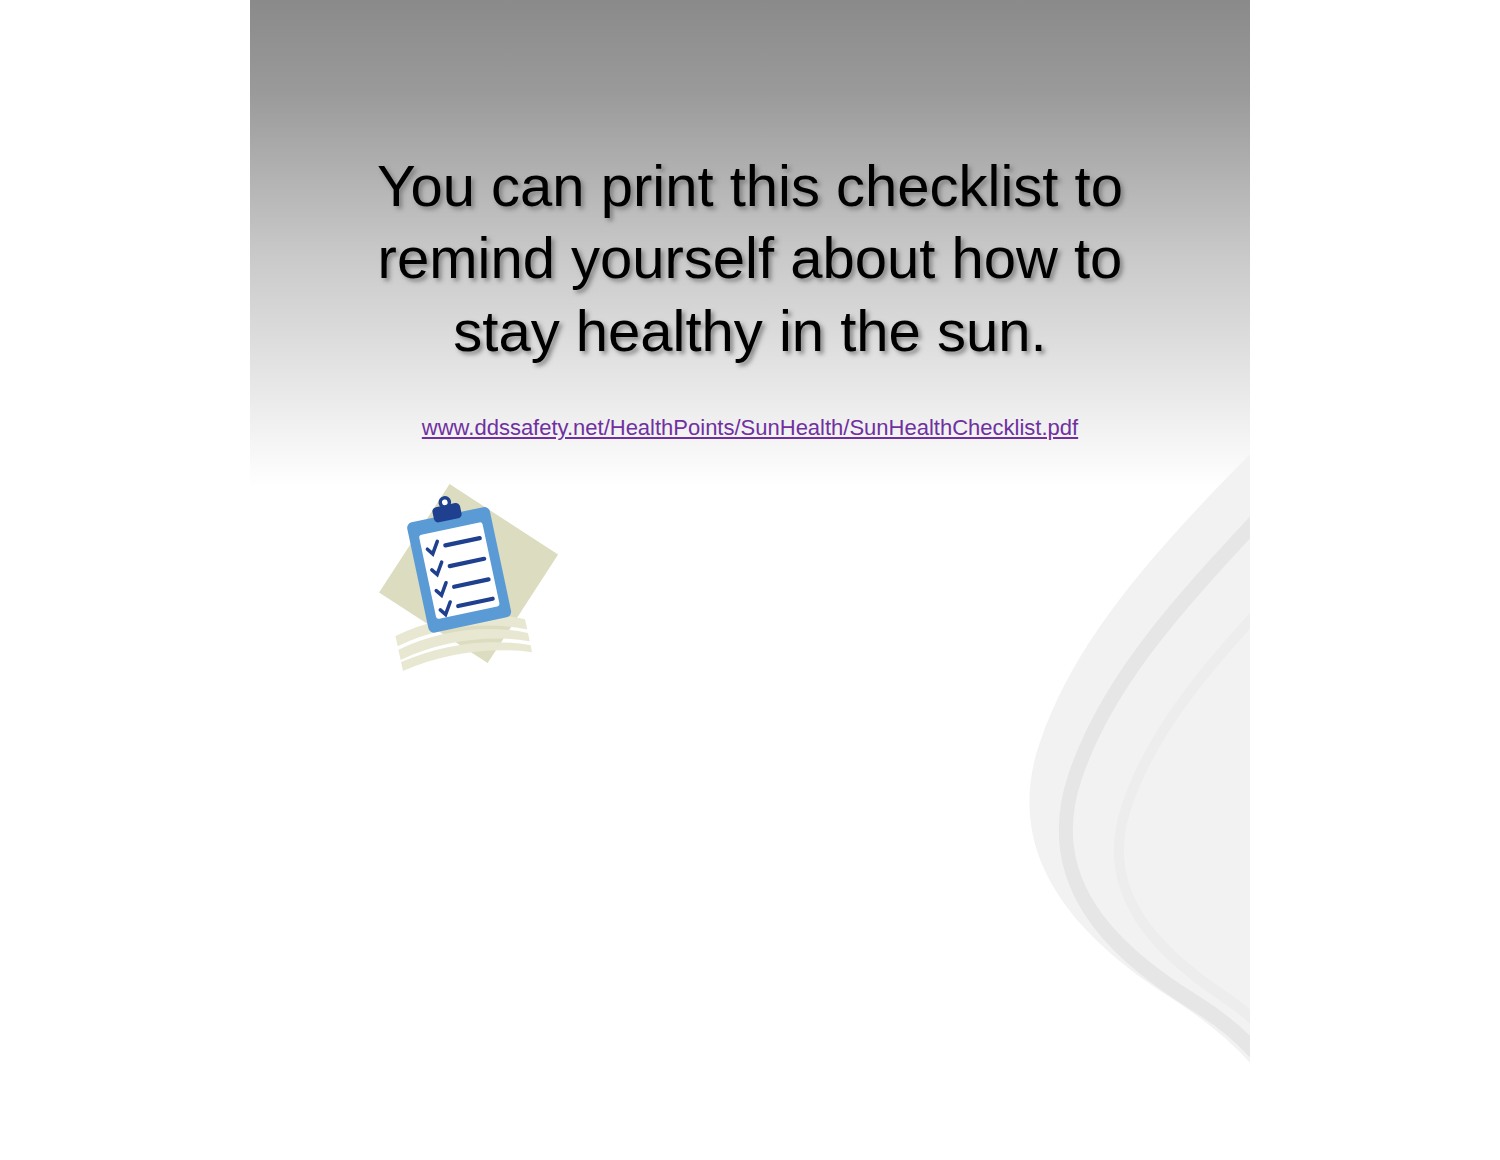You can print this checklist to remind yourself about how to stay healthy in the sun.
www.ddssafety.net/HealthPoints/SunHealth/SunHealthChecklist.pdf